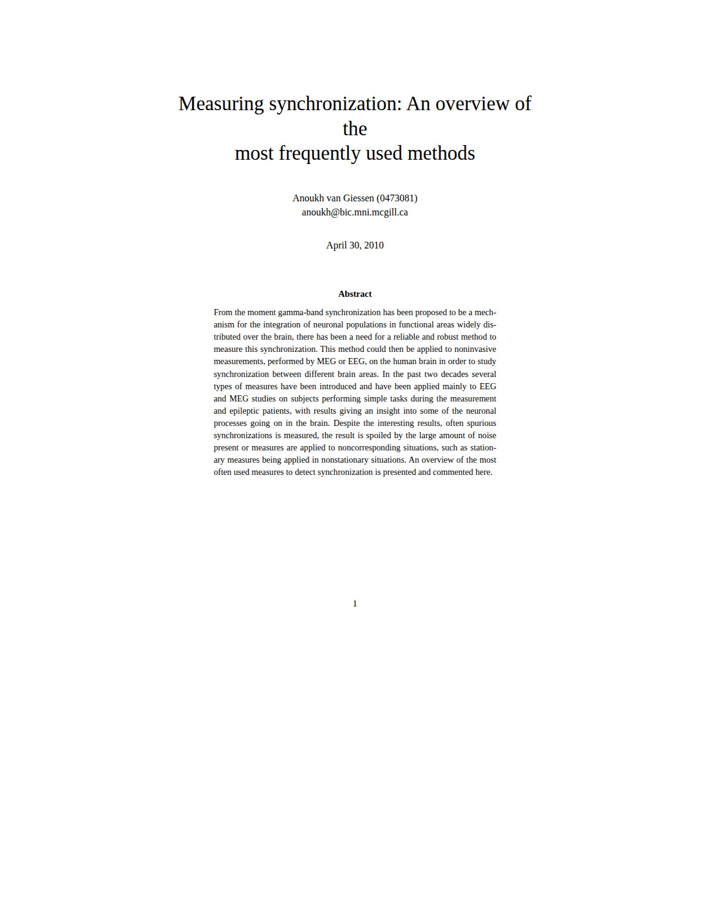Measuring synchronization: An overview of the
most frequently used methods
Anoukh van Giessen (0473081)
anoukh@bic.mni.mcgill.ca
April 30, 2010
Abstract
From the moment gamma-band synchronization has been proposed to be a mechanism for the integration of neuronal populations in functional areas widely distributed over the brain, there has been a need for a reliable and robust method to measure this synchronization. This method could then be applied to noninvasive measurements, performed by MEG or EEG, on the human brain in order to study synchronization between different brain areas. In the past two decades several types of measures have been introduced and have been applied mainly to EEG and MEG studies on subjects performing simple tasks during the measurement and epileptic patients, with results giving an insight into some of the neuronal processes going on in the brain. Despite the interesting results, often spurious synchronizations is measured, the result is spoiled by the large amount of noise present or measures are applied to noncorresponding situations, such as stationary measures being applied in nonstationary situations. An overview of the most often used measures to detect synchronization is presented and commented here.
1